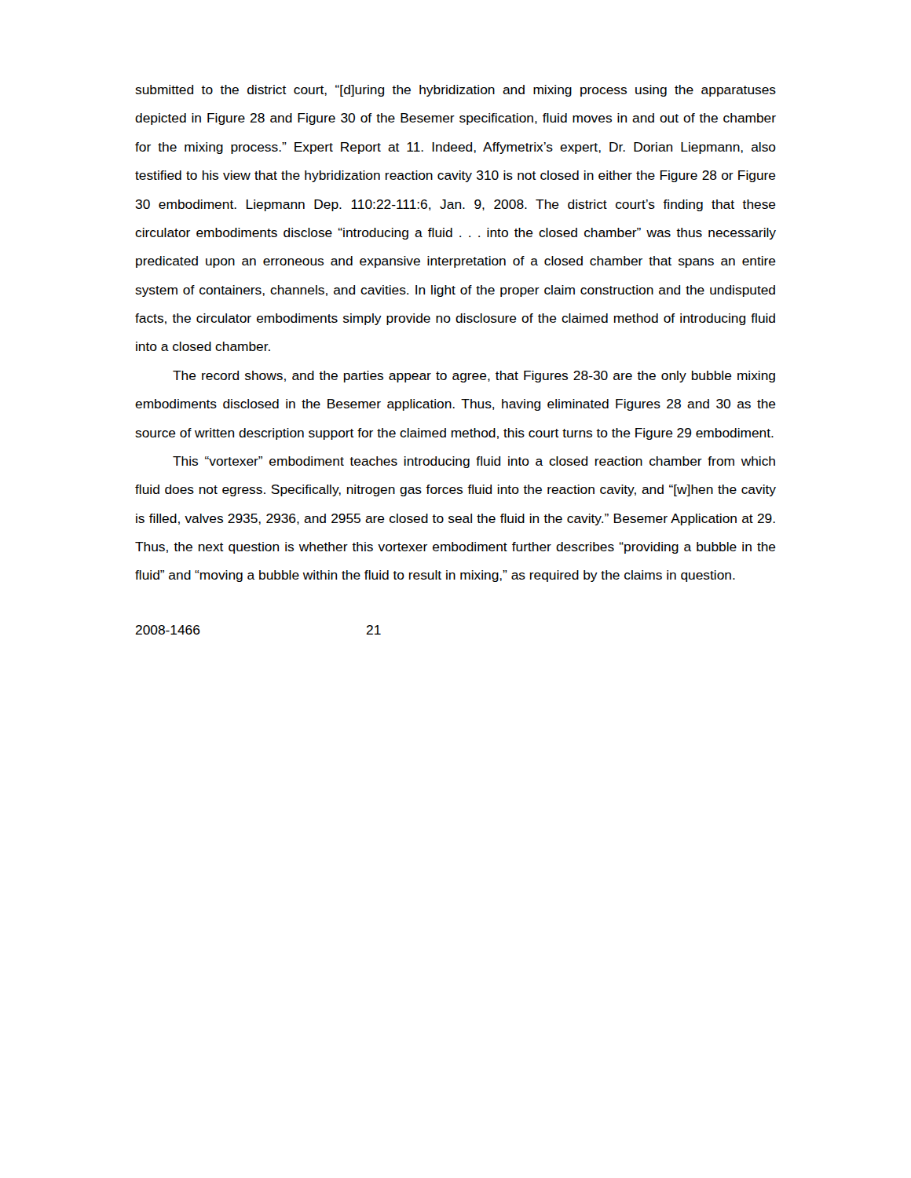submitted to the district court, “[d]uring the hybridization and mixing process using the apparatuses depicted in Figure 28 and Figure 30 of the Besemer specification, fluid moves in and out of the chamber for the mixing process.” Expert Report at 11. Indeed, Affymetrix’s expert, Dr. Dorian Liepmann, also testified to his view that the hybridization reaction cavity 310 is not closed in either the Figure 28 or Figure 30 embodiment. Liepmann Dep. 110:22-111:6, Jan. 9, 2008. The district court’s finding that these circulator embodiments disclose “introducing a fluid . . . into the closed chamber” was thus necessarily predicated upon an erroneous and expansive interpretation of a closed chamber that spans an entire system of containers, channels, and cavities. In light of the proper claim construction and the undisputed facts, the circulator embodiments simply provide no disclosure of the claimed method of introducing fluid into a closed chamber.
The record shows, and the parties appear to agree, that Figures 28-30 are the only bubble mixing embodiments disclosed in the Besemer application. Thus, having eliminated Figures 28 and 30 as the source of written description support for the claimed method, this court turns to the Figure 29 embodiment.
This “vortexer” embodiment teaches introducing fluid into a closed reaction chamber from which fluid does not egress. Specifically, nitrogen gas forces fluid into the reaction cavity, and “[w]hen the cavity is filled, valves 2935, 2936, and 2955 are closed to seal the fluid in the cavity.” Besemer Application at 29. Thus, the next question is whether this vortexer embodiment further describes “providing a bubble in the fluid” and “moving a bubble within the fluid to result in mixing,” as required by the claims in question.
2008-1466 21